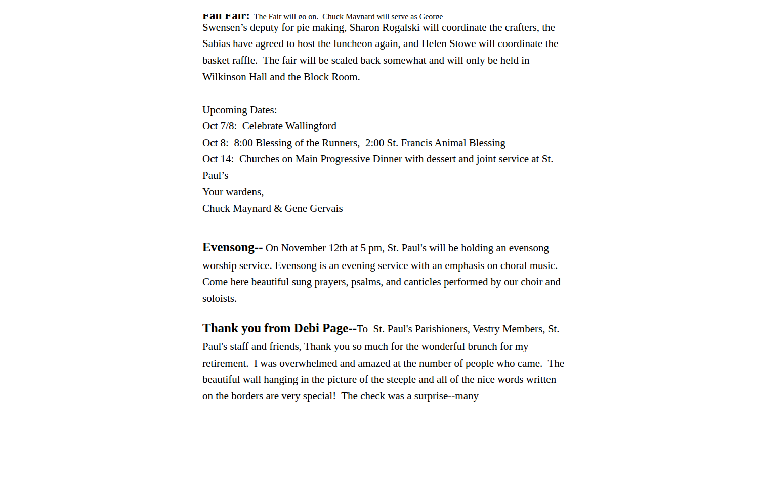Fall Fair: The Fair will go on. Chuck Maynard will serve as George
Swensen’s deputy for pie making, Sharon Rogalski will coordinate the crafters, the Sabias have agreed to host the luncheon again, and Helen Stowe will coordinate the basket raffle. The fair will be scaled back somewhat and will only be held in Wilkinson Hall and the Block Room.
Upcoming Dates:
Oct 7/8: Celebrate Wallingford
Oct 8: 8:00 Blessing of the Runners, 2:00 St. Francis Animal Blessing
Oct 14: Churches on Main Progressive Dinner with dessert and joint service at St. Paul’s
Your wardens,
Chuck Maynard & Gene Gervais
Evensong-- On November 12th at 5 pm, St. Paul's will be holding an evensong worship service. Evensong is an evening service with an emphasis on choral music. Come here beautiful sung prayers, psalms, and canticles performed by our choir and soloists.
Thank you from Debi Page--To St. Paul's Parishioners, Vestry Members, St. Paul's staff and friends, Thank you so much for the wonderful brunch for my retirement. I was overwhelmed and amazed at the number of people who came. The beautiful wall hanging in the picture of the steeple and all of the nice words written on the borders are very special! The check was a surprise--many